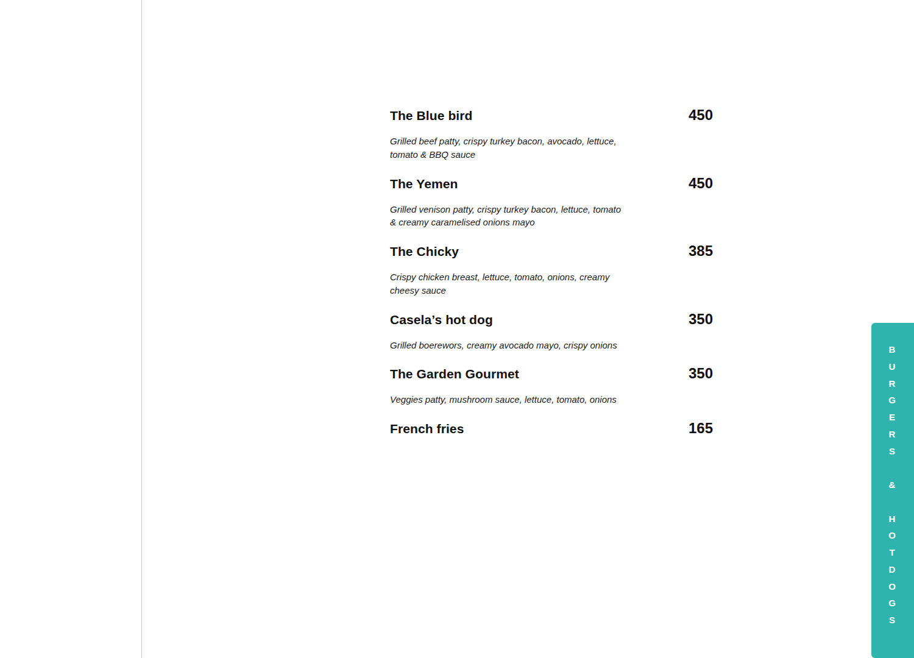The Blue bird
450
Grilled beef patty, crispy turkey bacon, avocado, lettuce, tomato & BBQ sauce
The Yemen
450
Grilled venison patty, crispy turkey bacon, lettuce, tomato & creamy caramelised onions mayo
The Chicky
385
Crispy chicken breast, lettuce, tomato, onions, creamy cheesy sauce
Casela’s hot dog
350
Grilled boerewors, creamy avocado mayo, crispy onions
The Garden Gourmet
350
Veggies patty, mushroom sauce, lettuce, tomato, onions
French fries
165
B
U
R
G
E
R
S
&
H
O
T
D
O
G
S